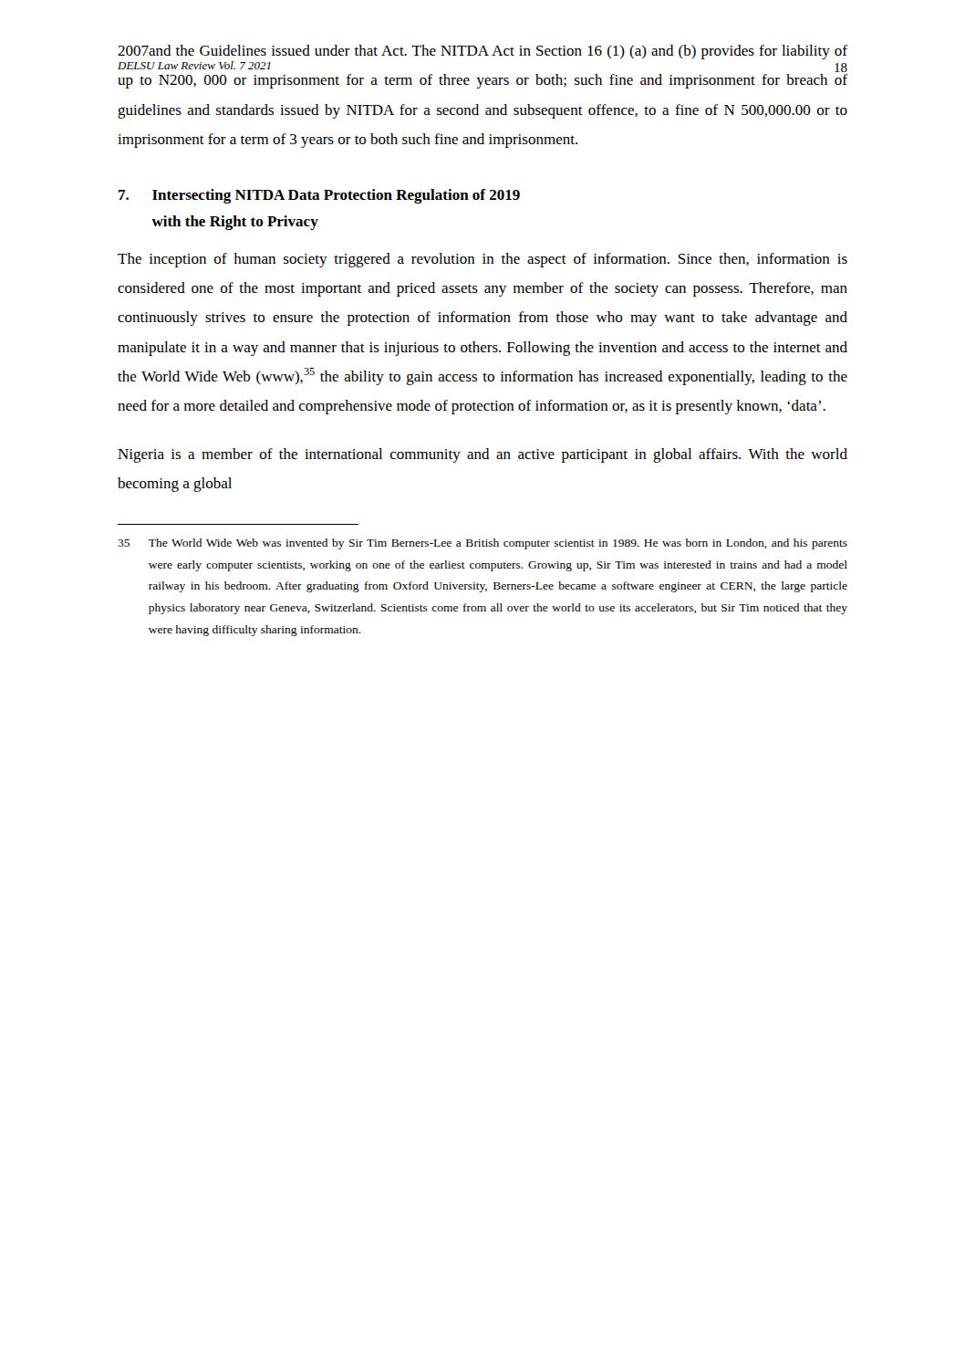2007and the Guidelines issued under that Act. The NITDA Act in Section 16 (1) (a) and (b) provides for liability of up to N200, 000 or imprisonment for a term of three years or both; such fine and imprisonment for breach of guidelines and standards issued by NITDA for a second and subsequent offence, to a fine of N 500,000.00 or to imprisonment for a term of 3 years or to both such fine and imprisonment.
18 DELSU Law Review Vol. 7 2021
7. Intersecting NITDA Data Protection Regulation of 2019 with the Right to Privacy
The inception of human society triggered a revolution in the aspect of information. Since then, information is considered one of the most important and priced assets any member of the society can possess. Therefore, man continuously strives to ensure the protection of information from those who may want to take advantage and manipulate it in a way and manner that is injurious to others. Following the invention and access to the internet and the World Wide Web (www),35 the ability to gain access to information has increased exponentially, leading to the need for a more detailed and comprehensive mode of protection of information or, as it is presently known, ‘data’.
Nigeria is a member of the international community and an active participant in global affairs. With the world becoming a global
35
The World Wide Web was invented by Sir Tim Berners-Lee a British computer scientist in 1989. He was born in London, and his parents were early computer scientists, working on one of the earliest computers. Growing up, Sir Tim was interested in trains and had a model railway in his bedroom. After graduating from Oxford University, Berners-Lee became a software engineer at CERN, the large particle physics laboratory near Geneva, Switzerland. Scientists come from all over the world to use its accelerators, but Sir Tim noticed that they were having difficulty sharing information.